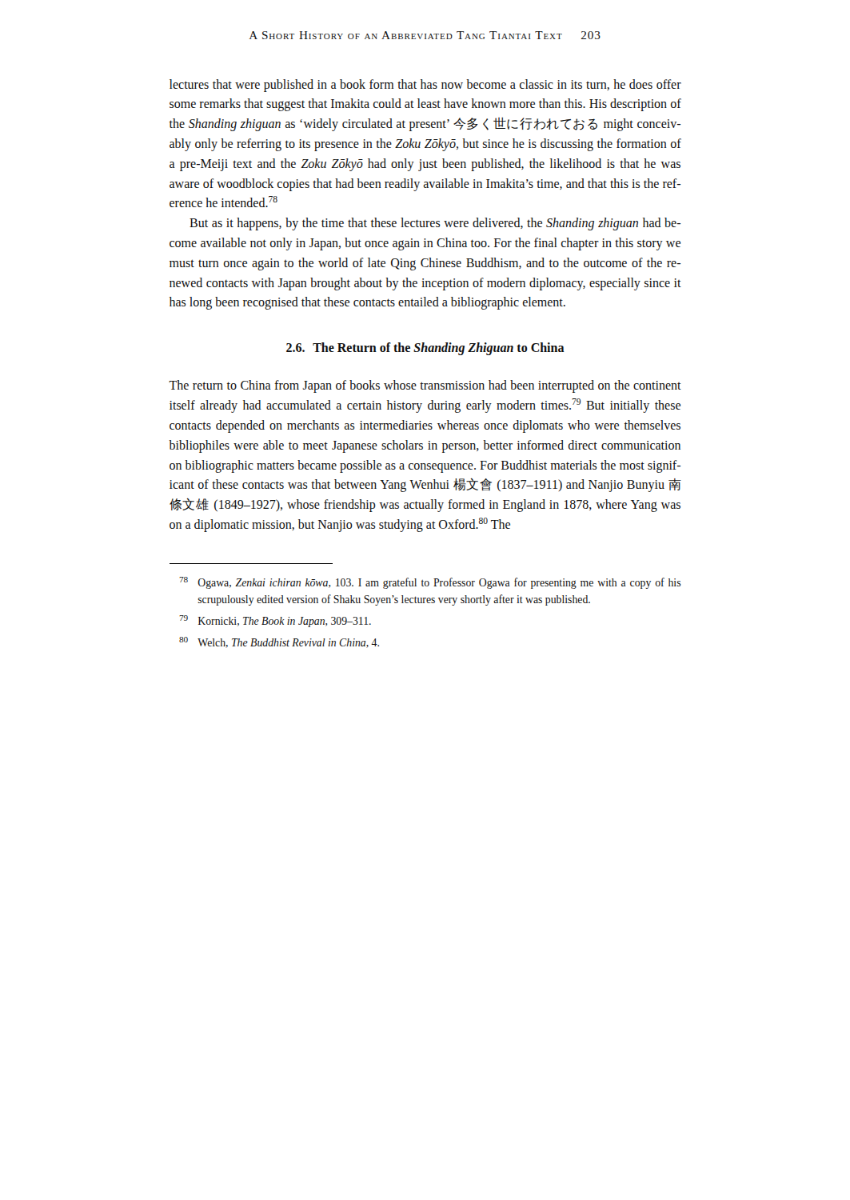A Short History of an Abbreviated Tang Tiantai Text203
lectures that were published in a book form that has now become a classic in its turn, he does offer some remarks that suggest that Imakita could at least have known more than this. His description of the Shanding zhiguan as ‘widely circulated at present’ 今多く世に行われておる might conceivably only be referring to its presence in the Zoku Zōkyō, but since he is discussing the formation of a pre-Meiji text and the Zoku Zōkyō had only just been published, the likelihood is that he was aware of woodblock copies that had been readily available in Imakita’s time, and that this is the reference he intended.78
But as it happens, by the time that these lectures were delivered, the Shanding zhiguan had become available not only in Japan, but once again in China too. For the final chapter in this story we must turn once again to the world of late Qing Chinese Buddhism, and to the outcome of the renewed contacts with Japan brought about by the inception of modern diplomacy, especially since it has long been recognised that these contacts entailed a bibliographic element.
2.6. The Return of the Shanding Zhiguan to China
The return to China from Japan of books whose transmission had been interrupted on the continent itself already had accumulated a certain history during early modern times.79 But initially these contacts depended on merchants as intermediaries whereas once diplomats who were themselves bibliophiles were able to meet Japanese scholars in person, better informed direct communication on bibliographic matters became possible as a consequence. For Buddhist materials the most significant of these contacts was that between Yang Wenhui 楊文會 (1837–1911) and Nanjio Bunyiu 南條文雄 (1849–1927), whose friendship was actually formed in England in 1878, where Yang was on a diplomatic mission, but Nanjio was studying at Oxford.80 The
78 Ogawa, Zenkai ichiran kōwa, 103. I am grateful to Professor Ogawa for presenting me with a copy of his scrupulously edited version of Shaku Soyen’s lectures very shortly after it was published.
79 Kornicki, The Book in Japan, 309–311.
80 Welch, The Buddhist Revival in China, 4.